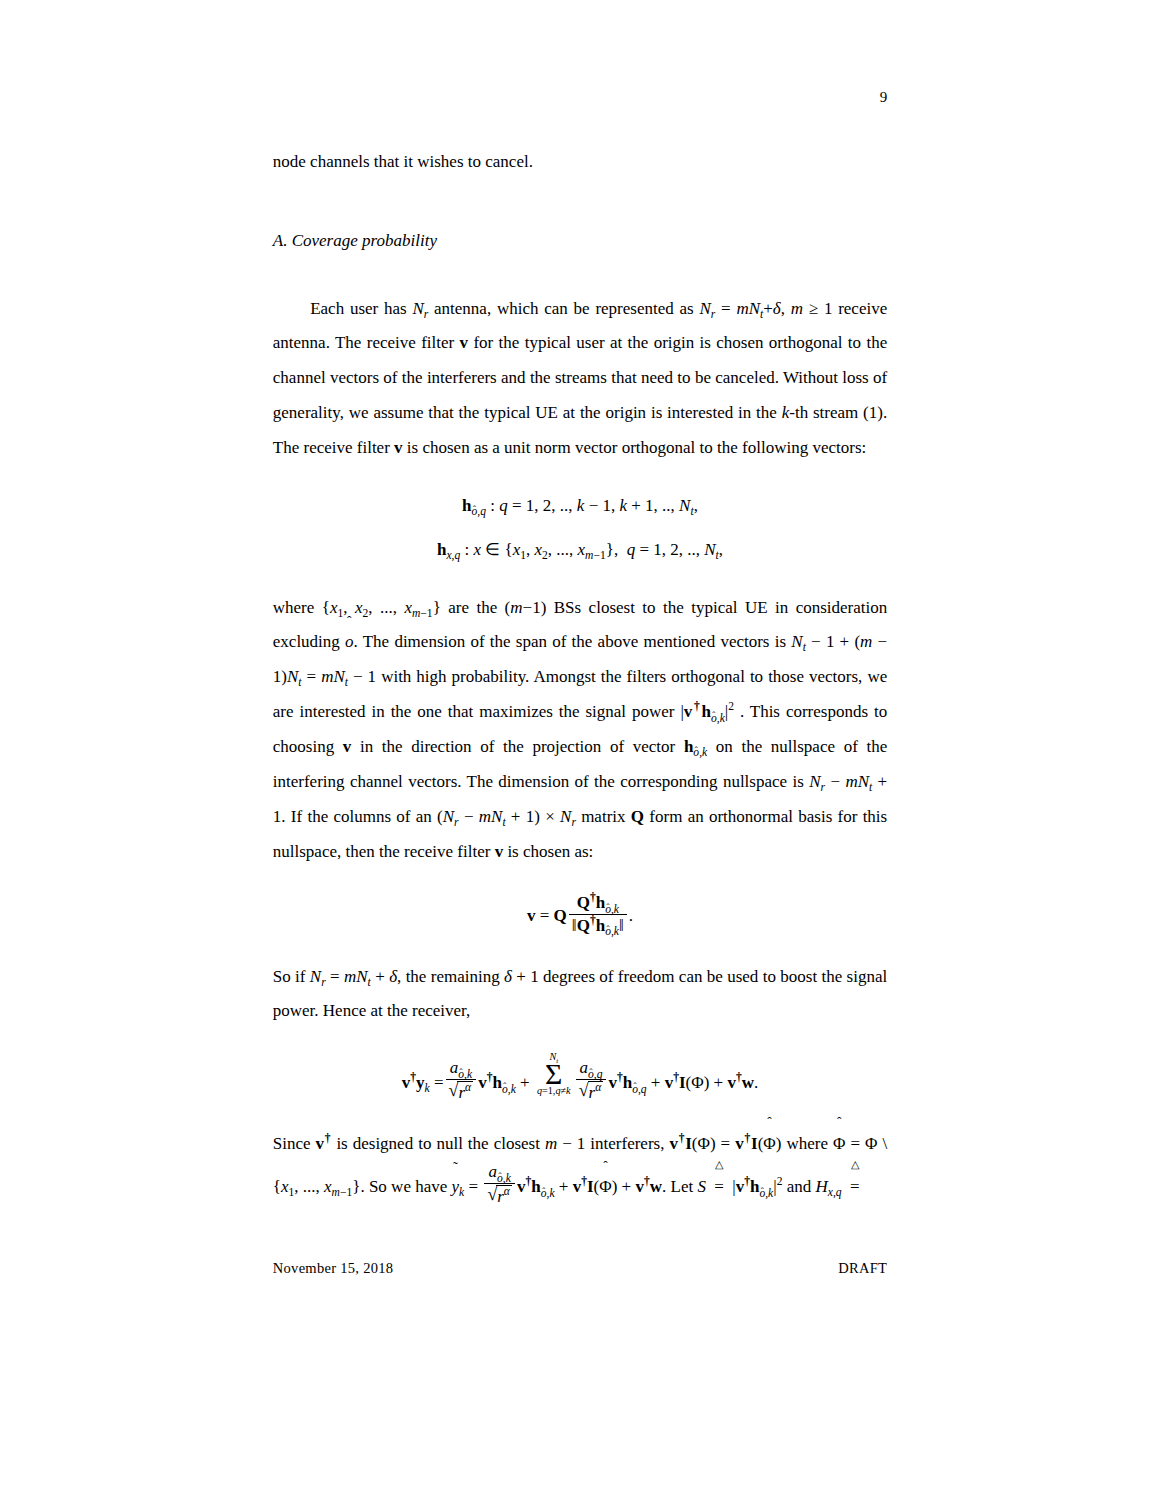9
node channels that it wishes to cancel.
A. Coverage probability
Each user has Nr antenna, which can be represented as Nr = mNt+δ, m ≥ 1 receive antenna. The receive filter v for the typical user at the origin is chosen orthogonal to the channel vectors of the interferers and the streams that need to be canceled. Without loss of generality, we assume that the typical UE at the origin is interested in the k-th stream (1). The receive filter v is chosen as a unit norm vector orthogonal to the following vectors:
ĥo,q : q = 1, 2, .., k − 1, k + 1, .., Nt,
hx,q : x ∈ {x1, x2, ..., xm−1}, q = 1, 2, .., Nt,
where {x1, x2, ..., xm−1} are the (m−1) BSs closest to the typical UE in consideration excluding ̂o. The dimension of the span of the above mentioned vectors is Nt − 1 + (m − 1)Nt = mNt − 1 with high probability. Amongst the filters orthogonal to those vectors, we are interested in the one that maximizes the signal power |v†ĥo,k|2 . This corresponds to choosing v in the direction of the projection of vector ĥo,k on the nullspace of the interfering channel vectors. The dimension of the corresponding nullspace is Nr − mNt + 1. If the columns of an (Nr − mNt + 1) × Nr matrix Q form an orthonormal basis for this nullspace, then the receive filter v is chosen as:
v = QQ†ĥo,k‖Q†ĥo,k‖.
So if Nr = mNt + δ, the remaining δ + 1 degrees of freedom can be used to boost the signal power. Hence at the receiver,
v†yk =âo,k rα v†ĥo,k + Nt Σq=1,q≠k âo,q rα v†ĥo,q + v†I(Φ) + v†w.
Since v† is designed to null the closest m − 1 interferers, v†I(Φ) = v†I(̂Φ) where ̂Φ = Φ \ {x1, ..., xm−1}. So we have ˜yk = âo,k rα v†ĥo,k + v†I(̂Φ) + v†w. Let S △= |v†ĥo,k|2 and Hx,q △=
November 15, 2018 DRAFT